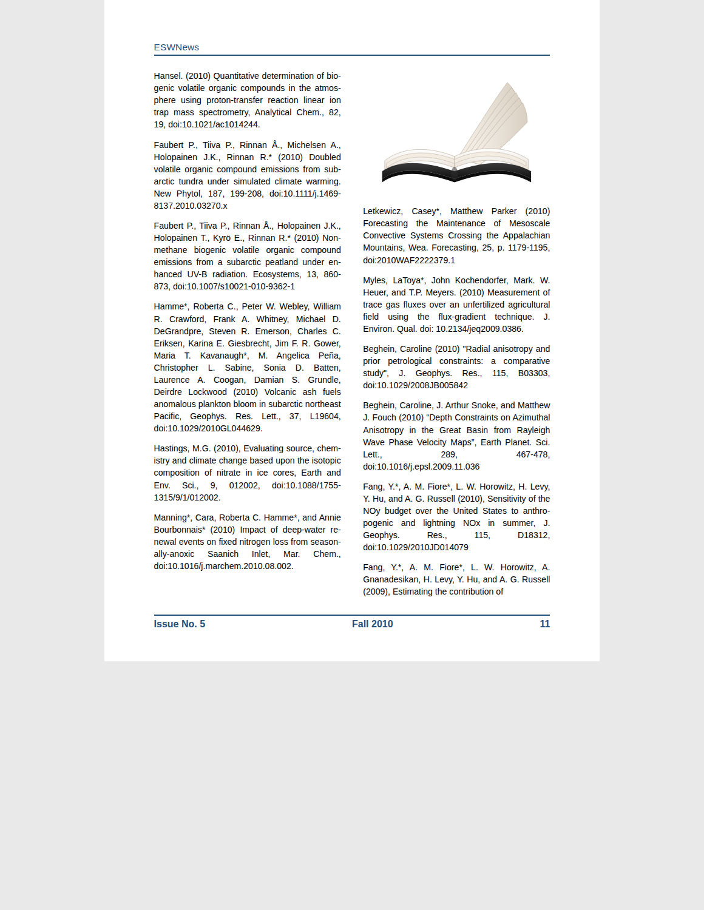ESWNews
Hansel. (2010) Quantitative determination of biogenic volatile organic compounds in the atmosphere using proton-transfer reaction linear ion trap mass spectrometry, Analytical Chem., 82, 19, doi:10.1021/ac1014244.
Faubert P., Tiiva P., Rinnan Å., Michelsen A., Holopainen J.K., Rinnan R.* (2010) Doubled volatile organic compound emissions from subarctic tundra under simulated climate warming. New Phytol, 187, 199-208, doi:10.1111/j.1469-8137.2010.03270.x
Faubert P., Tiiva P., Rinnan Å., Holopainen J.K., Holopainen T., Kyrö E., Rinnan R.* (2010) Non-methane biogenic volatile organic compound emissions from a subarctic peatland under enhanced UV-B radiation. Ecosystems, 13, 860-873, doi:10.1007/s10021-010-9362-1
Hamme*, Roberta C., Peter W. Webley, William R. Crawford, Frank A. Whitney, Michael D. DeGrandpre, Steven R. Emerson, Charles C. Eriksen, Karina E. Giesbrecht, Jim F. R. Gower, Maria T. Kavanaugh*, M. Angelica Peña, Christopher L. Sabine, Sonia D. Batten, Laurence A. Coogan, Damian S. Grundle, Deirdre Lockwood (2010) Volcanic ash fuels anomalous plankton bloom in subarctic northeast Pacific, Geophys. Res. Lett., 37, L19604, doi:10.1029/2010GL044629.
Hastings, M.G. (2010), Evaluating source, chemistry and climate change based upon the isotopic composition of nitrate in ice cores, Earth and Env. Sci., 9, 012002, doi:10.1088/1755-1315/9/1/012002.
Manning*, Cara, Roberta C. Hamme*, and Annie Bourbonnais* (2010) Impact of deep-water renewal events on fixed nitrogen loss from seasonally-anoxic Saanich Inlet, Mar. Chem., doi:10.1016/j.marchem.2010.08.002.
Letkewicz, Casey*, Matthew Parker (2010) Forecasting the Maintenance of Mesoscale Convective Systems Crossing the Appalachian Mountains, Wea. Forecasting, 25, p. 1179-1195, doi:2010WAF2222379.1
Myles, LaToya*, John Kochendorfer, Mark. W. Heuer, and T.P. Meyers. (2010) Measurement of trace gas fluxes over an unfertilized agricultural field using the flux-gradient technique. J. Environ. Qual. doi: 10.2134/jeq2009.0386.
Beghein, Caroline (2010) "Radial anisotropy and prior petrological constraints: a comparative study", J. Geophys. Res., 115, B03303, doi:10.1029/2008JB005842
Beghein, Caroline, J. Arthur Snoke, and Matthew J. Fouch (2010) “Depth Constraints on Azimuthal Anisotropy in the Great Basin from Rayleigh Wave Phase Velocity Maps”, Earth Planet. Sci. Lett., 289, 467-478, doi:10.1016/j.epsl.2009.11.036
Fang, Y.*, A. M. Fiore*, L. W. Horowitz, H. Levy, Y. Hu, and A. G. Russell (2010), Sensitivity of the NOy budget over the United States to anthropogenic and lightning NOx in summer, J. Geophys. Res., 115, D18312, doi:10.1029/2010JD014079
Fang, Y.*, A. M. Fiore*, L. W. Horowitz, A. Gnanadesikan, H. Levy, Y. Hu, and A. G. Russell (2009), Estimating the contribution of
Issue No. 5 Fall 2010 11